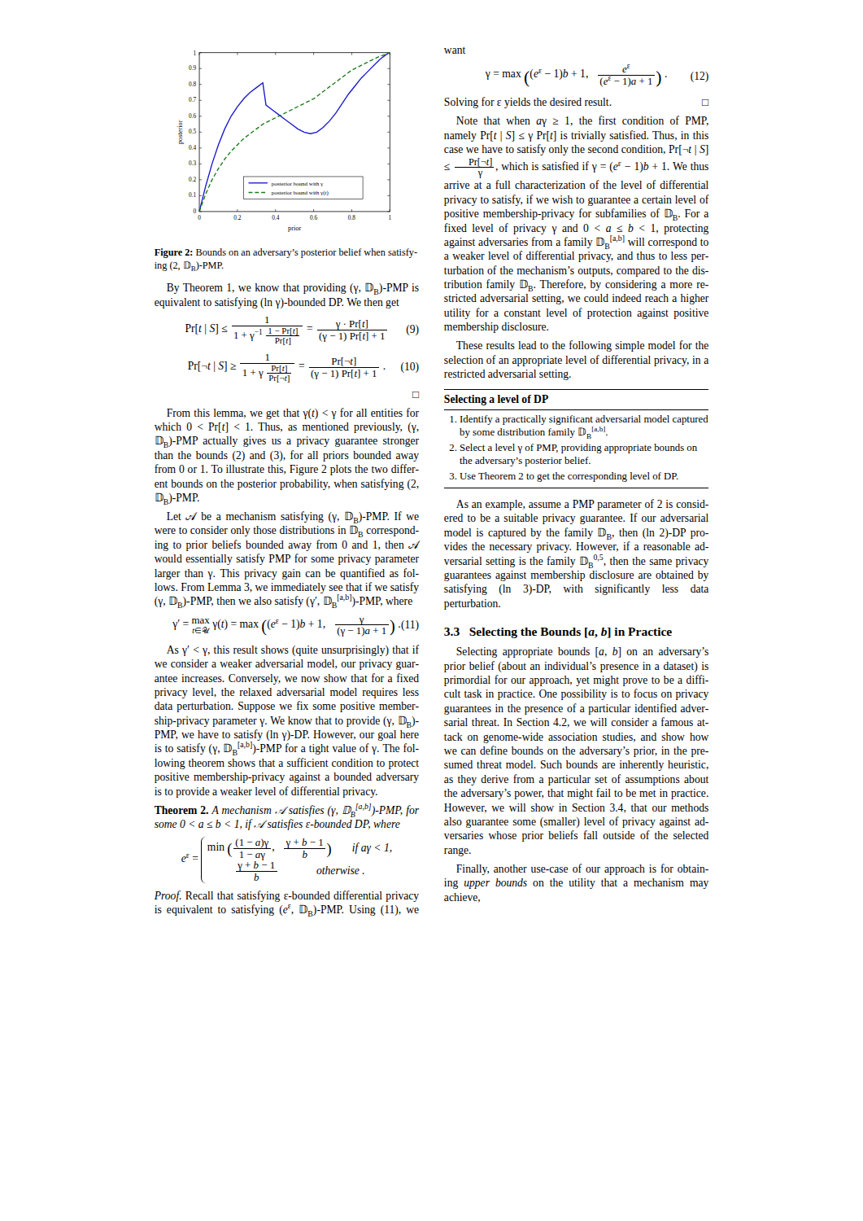0 0.1 0.2 0.3 0.4 0.5 0.6 0.7 0.8 0.9 1 0 0.2 0.4 0.6 0.8 1 prior posterior posterior bound with γ posterior bound with γ(t)
Figure 2: Bounds on an adversary’s posterior belief when satisfying (2, 𝔻B)-PMP.
By Theorem 1, we know that providing (γ, 𝔻B)-PMP is equivalent to satisfying (ln γ)-bounded DP. We then get
Pr[t | S] ≤ 11 + γ−1 1 − Pr[t] Pr[t] = γ · Pr[t](γ − 1) Pr[t] + 1 (9)
Pr[¬t | S] ≥ 11 + γ Pr[t] Pr[¬t] = Pr[¬t](γ − 1) Pr[t] + 1 . (10)
□
From this lemma, we get that γ(t) < γ for all entities for which 0 < Pr[t] < 1. Thus, as mentioned previously, (γ, 𝔻B)-PMP actually gives us a privacy guarantee stronger than the bounds (2) and (3), for all priors bounded away from 0 or 1. To illustrate this, Figure 2 plots the two different bounds on the posterior probability, when satisfying (2, 𝔻B)-PMP.
Let 𝒜 be a mechanism satisfying (γ, 𝔻B)-PMP. If we were to consider only those distributions in 𝔻B corresponding to prior beliefs bounded away from 0 and 1, then 𝒜 would essentially satisfy PMP for some privacy parameter larger than γ. This privacy gain can be quantified as follows. From Lemma 3, we immediately see that if we satisfy (γ, 𝔻B)-PMP, then we also satisfy (γ′, 𝔻B[a,b])-PMP, where
γ′ = max t∈𝒰 γ(t) = max ((eε − 1)b + 1, γ(γ − 1)a + 1) . (11)
As γ′ < γ, this result shows (quite unsurprisingly) that if we consider a weaker adversarial model, our privacy guarantee increases. Conversely, we now show that for a fixed privacy level, the relaxed adversarial model requires less data perturbation. Suppose we fix some positive membership-privacy parameter γ. We know that to provide (γ, 𝔻B)-PMP, we have to satisfy (ln γ)-DP. However, our goal here is to satisfy (γ, 𝔻B[a,b])-PMP for a tight value of γ. The following theorem shows that a sufficient condition to protect positive membership-privacy against a bounded adversary is to provide a weaker level of differential privacy.
Theorem 2. A mechanism 𝒜 satisfies (γ, 𝔻B[a,b])-PMP, for some 0 < a ≤ b < 1, if 𝒜 satisfies ε-bounded DP, where
eε = min ((1 − a)γ 1 − aγ, γ + b − 1 b) if aγ < 1, γ + b − 1 b otherwise .
Proof. Recall that satisfying ε-bounded differential privacy is equivalent to satisfying (eε, 𝔻B)-PMP. Using (11), we want
γ = max ((eε − 1)b + 1, eε(eε − 1)a + 1) . (12)
Solving for ε yields the desired result. □
Note that when aγ ≥ 1, the first condition of PMP, namely Pr[t | S] ≤ γ Pr[t] is trivially satisfied. Thus, in this case we have to satisfy only the second condition, Pr[¬t | S] ≤ Pr[¬t] γ, which is satisfied if γ = (eε − 1)b + 1. We thus arrive at a full characterization of the level of differential privacy to satisfy, if we wish to guarantee a certain level of positive membership-privacy for subfamilies of 𝔻B. For a fixed level of privacy γ and 0 < a ≤ b < 1, protecting against adversaries from a family 𝔻B[a,b] will correspond to a weaker level of differential privacy, and thus to less perturbation of the mechanism’s outputs, compared to the distribution family 𝔻B. Therefore, by considering a more restricted adversarial setting, we could indeed reach a higher utility for a constant level of protection against positive membership disclosure.
These results lead to the following simple model for the selection of an appropriate level of differential privacy, in a restricted adversarial setting.
Selecting a level of DP
Identify a practically significant adversarial model captured by some distribution family 𝔻B[a,b].
Select a level γ of PMP, providing appropriate bounds on the adversary’s posterior belief.
Use Theorem 2 to get the corresponding level of DP.
As an example, assume a PMP parameter of 2 is considered to be a suitable privacy guarantee. If our adversarial model is captured by the family 𝔻B, then (ln 2)-DP provides the necessary privacy. However, if a reasonable adversarial setting is the family 𝔻B0,5, then the same privacy guarantees against membership disclosure are obtained by satisfying (ln 3)-DP, with significantly less data perturbation.
3.3 Selecting the Bounds [a, b] in Practice
Selecting appropriate bounds [a, b] on an adversary’s prior belief (about an individual’s presence in a dataset) is primordial for our approach, yet might prove to be a difficult task in practice. One possibility is to focus on privacy guarantees in the presence of a particular identified adversarial threat. In Section 4.2, we will consider a famous attack on genome-wide association studies, and show how we can define bounds on the adversary’s prior, in the presumed threat model. Such bounds are inherently heuristic, as they derive from a particular set of assumptions about the adversary’s power, that might fail to be met in practice. However, we will show in Section 3.4, that our methods also guarantee some (smaller) level of privacy against adversaries whose prior beliefs fall outside of the selected range.
Finally, another use-case of our approach is for obtaining upper bounds on the utility that a mechanism may achieve,